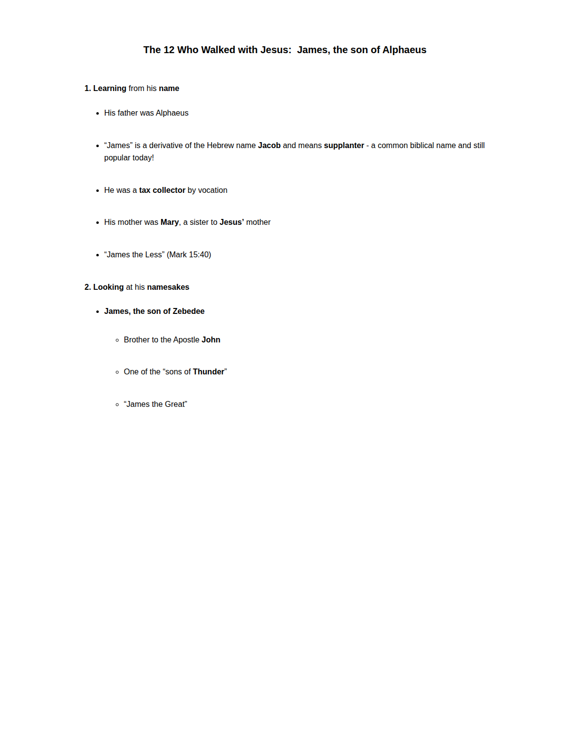The 12 Who Walked with Jesus: James, the son of Alphaeus
1. Learning from his name
His father was Alphaeus
“James” is a derivative of the Hebrew name Jacob and means supplanter - a common biblical name and still popular today!
He was a tax collector by vocation
His mother was Mary, a sister to Jesus’ mother
“James the Less” (Mark 15:40)
2. Looking at his namesakes
James, the son of Zebedee
Brother to the Apostle John
One of the “sons of Thunder”
“James the Great”